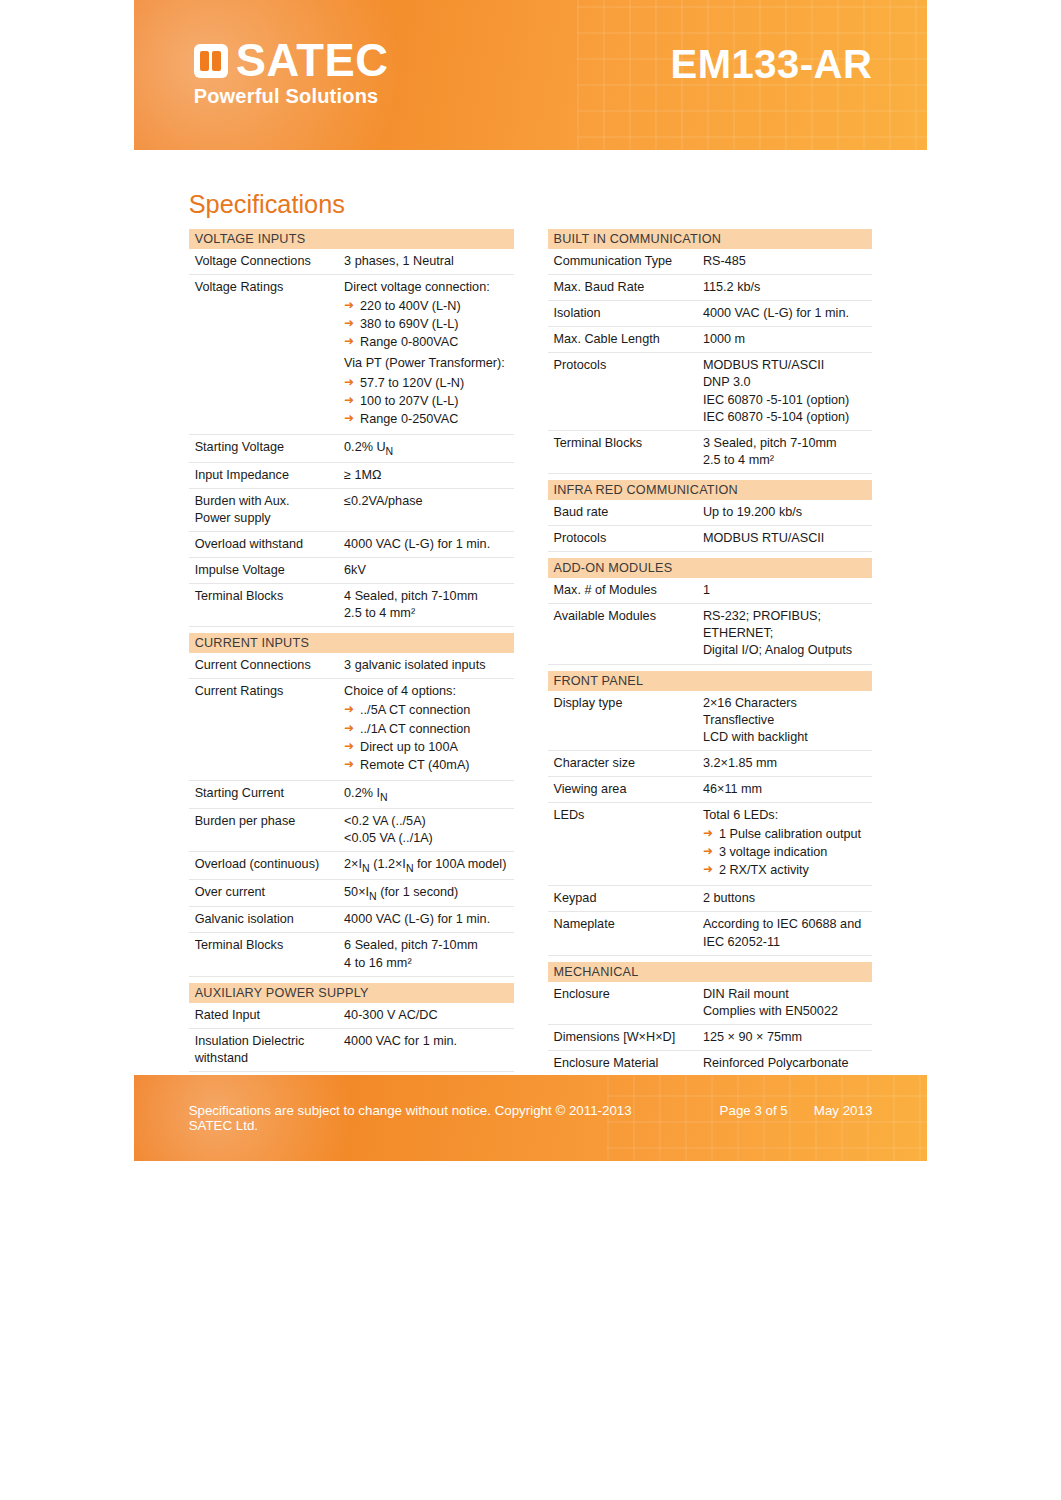SATEC
Powerful Solutions
EM133-AR
Specifications
VOLTAGE INPUTS
| Voltage Connections | 3 phases, 1 Neutral |
| Voltage Ratings | Direct voltage connection: 220 to 400V (L-N) 380 to 690V (L-L) Range 0-800VAC Via PT (Power Transformer): 57.7 to 120V (L-N) 100 to 207V (L-L) Range 0-250VAC |
| Starting Voltage | 0.2% U N |
| Input Impedance | ≥ 1MΩ |
| Burden with Aux. Power supply | ≤0.2VA/phase |
| Overload withstand | 4000 VAC (L-G) for 1 min. |
| Impulse Voltage | 6kV |
| Terminal Blocks | 4 Sealed, pitch 7-10mm 2.5 to 4 mm² |
CURRENT INPUTS
| Current Connections | 3 galvanic isolated inputs |
| Current Ratings | Choice of 4 options: ../5A CT connection ../1A CT connection Direct up to 100A Remote CT (40mA) |
| Starting Current | 0.2% I N |
| Burden per phase | <0.2 VA (../5A) <0.05 VA (../1A) |
| Overload (continuous) | 2×I N (1.2×I N for 100A model) |
| Over current | 50×I N (for 1 second) |
| Galvanic isolation | 4000 VAC (L-G) for 1 min. |
| Terminal Blocks | 6 Sealed, pitch 7-10mm 4 to 16 mm² |
AUXILIARY POWER SUPPLY
| Rated Input | 40-300 V AC/DC |
| Insulation Dielectric withstand | 4000 VAC for 1 min. |
| Output power | 4W |
| Terminal Blocks | 2 Sealed, pitch 7-10mm 2.5 to 4 mm² |
BUILT IN COMMUNICATION
| Communication Type | RS-485 |
| Max. Baud Rate | 115.2 kb/s |
| Isolation | 4000 VAC (L-G) for 1 min. |
| Max. Cable Length | 1000 m |
| Protocols | MODBUS RTU/ASCII DNP 3.0 IEC 60870 -5-101 (option) IEC 60870 -5-104 (option) |
| Terminal Blocks | 3 Sealed, pitch 7-10mm 2.5 to 4 mm² |
INFRA RED COMMUNICATION
| Baud rate | Up to 19.200 kb/s |
| Protocols | MODBUS RTU/ASCII |
ADD-ON MODULES
| Max. # of Modules | 1 |
| Available Modules | RS-232; PROFIBUS; ETHERNET; Digital I/O; Analog Outputs |
FRONT PANEL
| Display type | 2×16 Characters Transflective LCD with backlight |
| Character size | 3.2×1.85 mm |
| Viewing area | 46×11 mm |
| LEDs | Total 6 LEDs: 1 Pulse calibration output 3 voltage indication 2 RX/TX activity |
| Keypad | 2 buttons |
| Nameplate | According to IEC 60688 and IEC 62052-11 |
MECHANICAL
| Enclosure | DIN Rail mount Complies with EN50022 |
| Dimensions [W×H×D] | 125 × 90 × 75mm |
| Enclosure Material | Reinforced Polycarbonate |
TEMPERATURE
| Operational | -25°C to 60°C |
| Storage | -30°C to 85°C |
Specifications are subject to change without notice. Copyright © 2011-2013 SATEC Ltd.
Page 3 of 5 May 2013